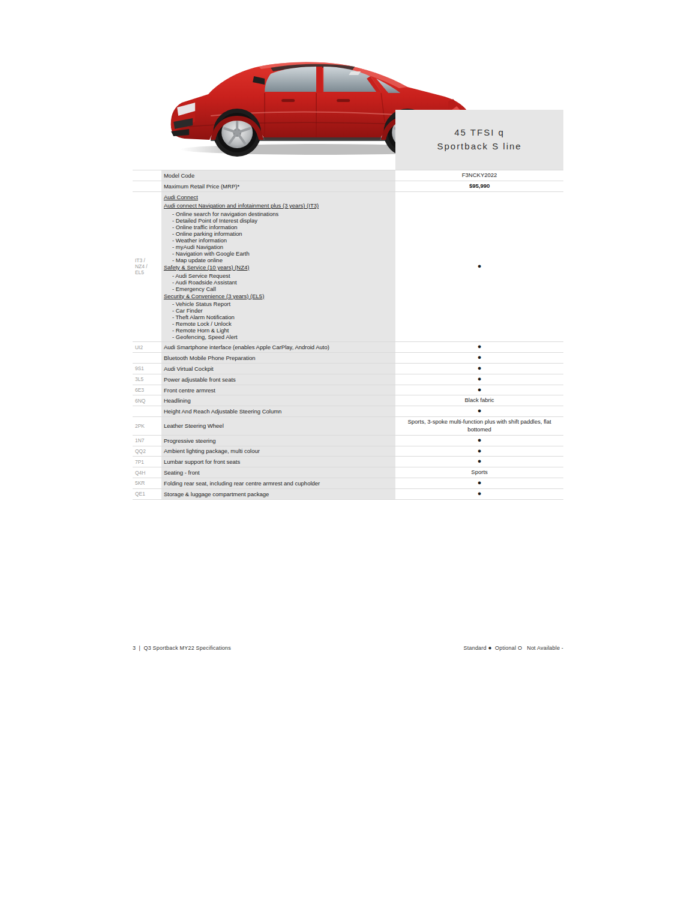45 TFSI q
Sportback S line
| | Model Code | F3NCKY2022 |
| | Maximum Retail Price (MRP)* | $95,990 |
| IT3 / NZ4 / EL5 | Audi Connect Audi connect Navigation and infotainment plus (3 years) (IT3) - Online search for navigation destinations - Detailed Point of Interest display - Online traffic information - Online parking information - Weather information - myAudi Navigation - Navigation with Google Earth - Map update online Safety & Service (10 years) (NZ4) - Audi Service Request - Audi Roadside Assistant - Emergency Call Security & Convenience (3 years) (EL5) - Vehicle Status Report - Car Finder - Theft Alarm Notification - Remote Lock / Unlock - Remote Horn & Light - Geofencing, Speed Alert | ● |
| UI2 | Audi Smartphone interface (enables Apple CarPlay, Android Auto) | ● |
| | Bluetooth Mobile Phone Preparation | ● |
| 9S1 | Audi Virtual Cockpit | ● |
| 3L5 | Power adjustable front seats | ● |
| 6E3 | Front centre armrest | ● |
| 6NQ | Headlining | Black fabric |
| | Height And Reach Adjustable Steering Column | ● |
| 2PK | Leather Steering Wheel | Sports, 3-spoke multi-function plus with shift paddles, flat bottomed |
| 1N7 | Progressive steering | ● |
| QQ2 | Ambient lighting package, multi colour | ● |
| 7P1 | Lumbar support for front seats | ● |
| Q4H | Seating - front | Sports |
| 5KR | Folding rear seat, including rear centre armrest and cupholder | ● |
| QE1 | Storage & luggage compartment package | ● |
3 | Q3 Sportback MY22 Specifications
Standard ● Optional O Not Available -